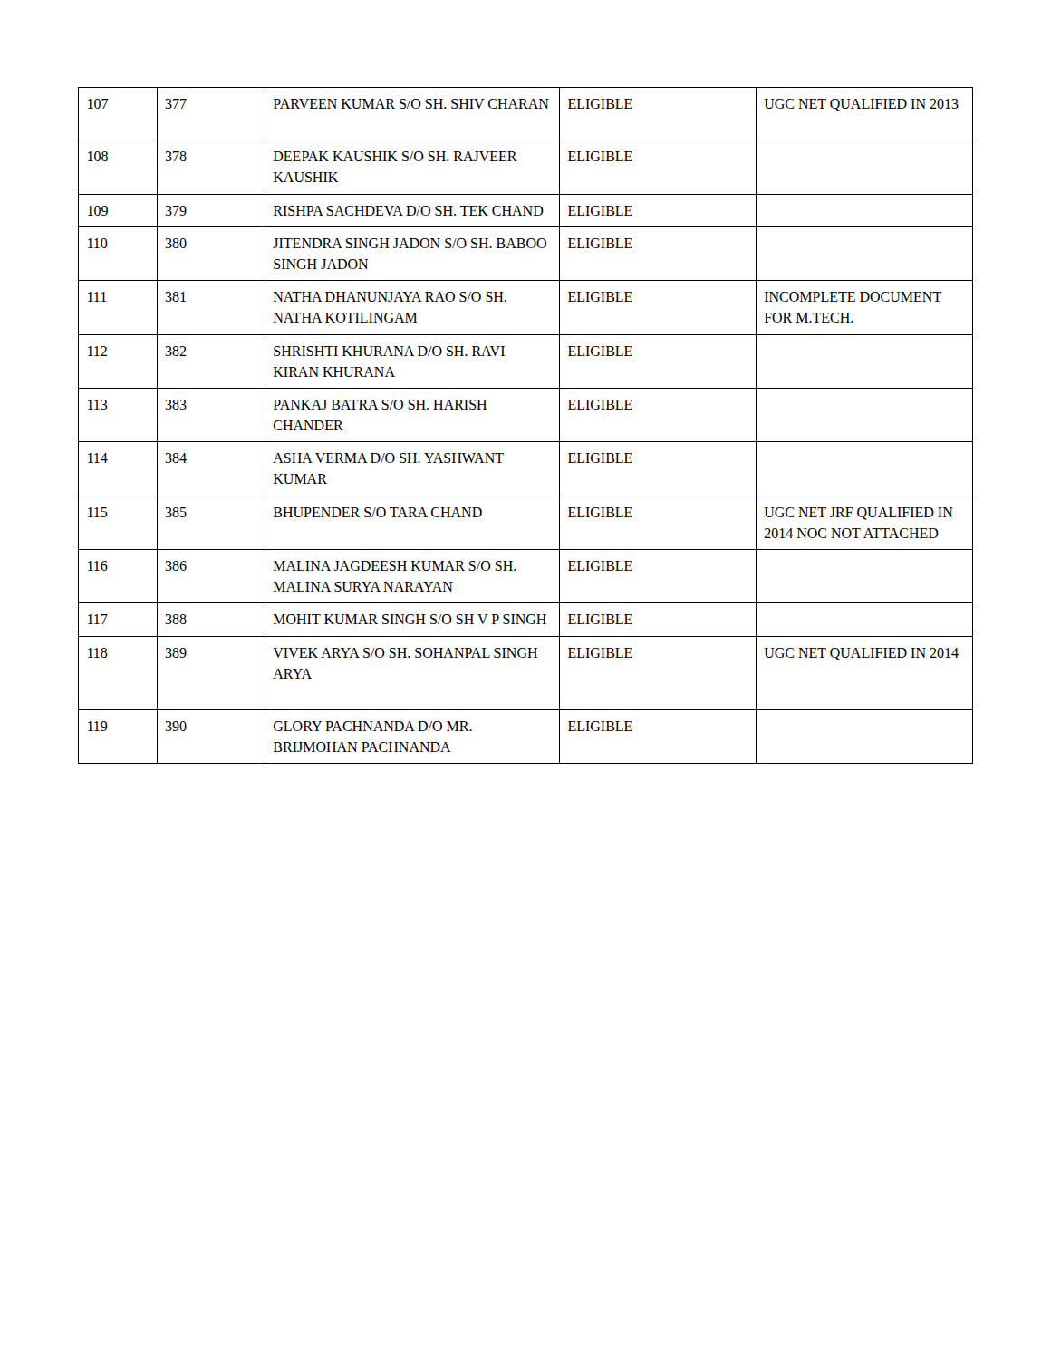| 107 | 377 | PARVEEN KUMAR S/O SH. SHIV CHARAN | ELIGIBLE | UGC NET QUALIFIED IN 2013 |
| 108 | 378 | DEEPAK KAUSHIK S/O SH. RAJVEER KAUSHIK | ELIGIBLE | |
| 109 | 379 | RISHPA SACHDEVA D/O SH. TEK CHAND | ELIGIBLE | |
| 110 | 380 | JITENDRA SINGH JADON S/O SH. BABOO SINGH JADON | ELIGIBLE | |
| 111 | 381 | NATHA DHANUNJAYA RAO S/O SH. NATHA KOTILINGAM | ELIGIBLE | INCOMPLETE DOCUMENT FOR M.TECH. |
| 112 | 382 | SHRISHTI KHURANA D/O SH. RAVI KIRAN KHURANA | ELIGIBLE | |
| 113 | 383 | PANKAJ BATRA S/O SH. HARISH CHANDER | ELIGIBLE | |
| 114 | 384 | ASHA VERMA D/O SH. YASHWANT KUMAR | ELIGIBLE | |
| 115 | 385 | BHUPENDER S/O TARA CHAND | ELIGIBLE | UGC NET JRF QUALIFIED IN 2014 NOC NOT ATTACHED |
| 116 | 386 | MALINA JAGDEESH KUMAR S/O SH. MALINA SURYA NARAYAN | ELIGIBLE | |
| 117 | 388 | MOHIT KUMAR SINGH S/O SH V P SINGH | ELIGIBLE | |
| 118 | 389 | VIVEK ARYA S/O SH. SOHANPAL SINGH ARYA | ELIGIBLE | UGC NET QUALIFIED IN 2014 |
| 119 | 390 | GLORY PACHNANDA D/O MR. BRIJMOHAN PACHNANDA | ELIGIBLE | |